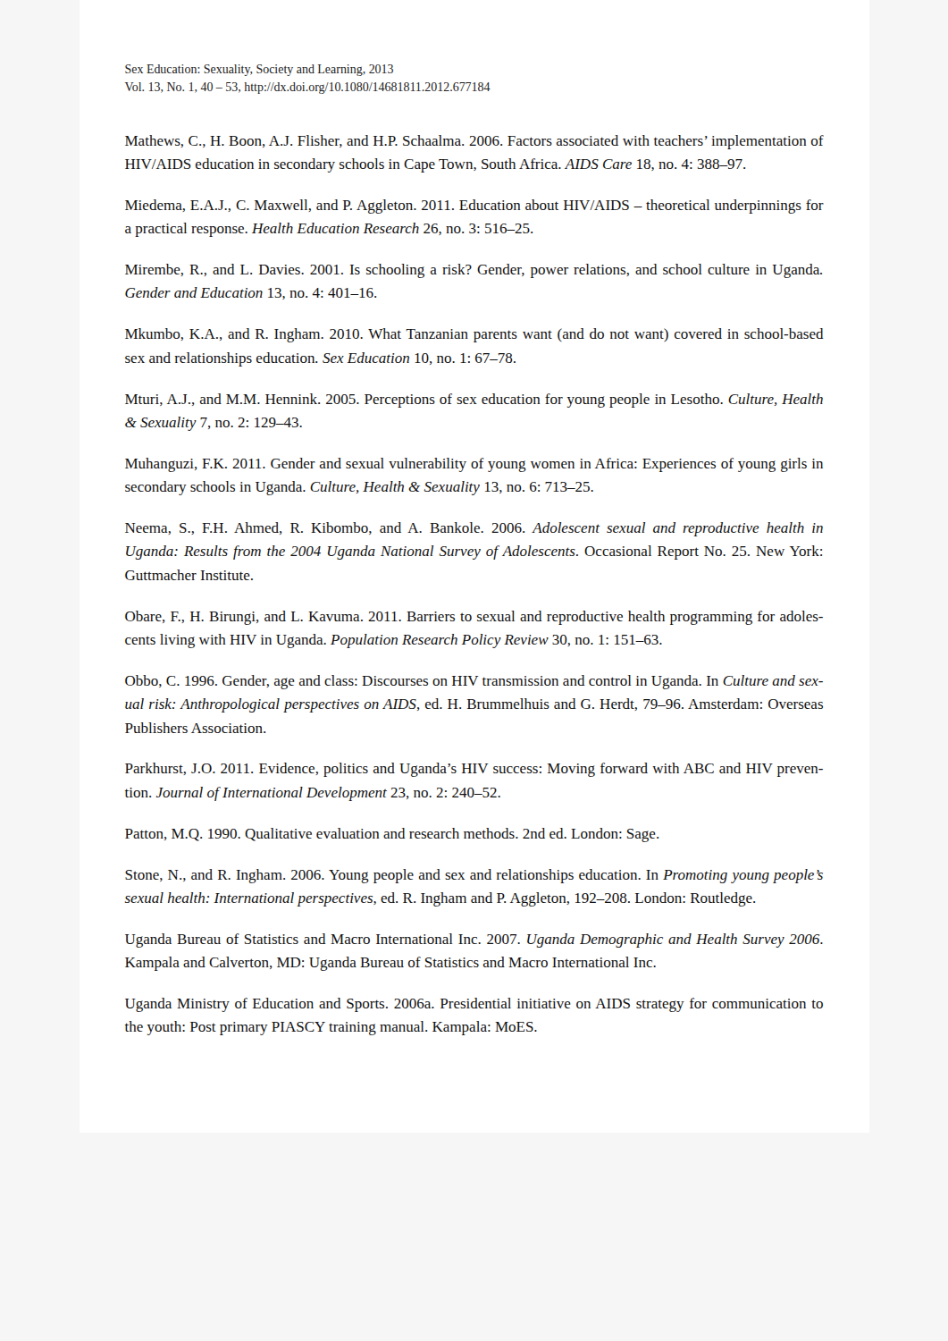Sex Education: Sexuality, Society and Learning, 2013
Vol. 13, No. 1, 40 – 53, http://dx.doi.org/10.1080/14681811.2012.677184
Mathews, C., H. Boon, A.J. Flisher, and H.P. Schaalma. 2006. Factors associated with teachers’ implementation of HIV/AIDS education in secondary schools in Cape Town, South Africa. AIDS Care 18, no. 4: 388–97.
Miedema, E.A.J., C. Maxwell, and P. Aggleton. 2011. Education about HIV/AIDS – theoretical underpinnings for a practical response. Health Education Research 26, no. 3: 516–25.
Mirembe, R., and L. Davies. 2001. Is schooling a risk? Gender, power relations, and school culture in Uganda. Gender and Education 13, no. 4: 401–16.
Mkumbo, K.A., and R. Ingham. 2010. What Tanzanian parents want (and do not want) covered in school-based sex and relationships education. Sex Education 10, no. 1: 67–78.
Mturi, A.J., and M.M. Hennink. 2005. Perceptions of sex education for young people in Lesotho. Culture, Health & Sexuality 7, no. 2: 129–43.
Muhanguzi, F.K. 2011. Gender and sexual vulnerability of young women in Africa: Experiences of young girls in secondary schools in Uganda. Culture, Health & Sexuality 13, no. 6: 713–25.
Neema, S., F.H. Ahmed, R. Kibombo, and A. Bankole. 2006. Adolescent sexual and reproductive health in Uganda: Results from the 2004 Uganda National Survey of Adolescents. Occasional Report No. 25. New York: Guttmacher Institute.
Obare, F., H. Birungi, and L. Kavuma. 2011. Barriers to sexual and reproductive health programming for adolescents living with HIV in Uganda. Population Research Policy Review 30, no. 1: 151–63.
Obbo, C. 1996. Gender, age and class: Discourses on HIV transmission and control in Uganda. In Culture and sexual risk: Anthropological perspectives on AIDS, ed. H. Brummelhuis and G. Herdt, 79–96. Amsterdam: Overseas Publishers Association.
Parkhurst, J.O. 2011. Evidence, politics and Uganda’s HIV success: Moving forward with ABC and HIV prevention. Journal of International Development 23, no. 2: 240–52.
Patton, M.Q. 1990. Qualitative evaluation and research methods. 2nd ed. London: Sage.
Stone, N., and R. Ingham. 2006. Young people and sex and relationships education. In Promoting young people’s sexual health: International perspectives, ed. R. Ingham and P. Aggleton, 192–208. London: Routledge.
Uganda Bureau of Statistics and Macro International Inc. 2007. Uganda Demographic and Health Survey 2006. Kampala and Calverton, MD: Uganda Bureau of Statistics and Macro International Inc.
Uganda Ministry of Education and Sports. 2006a. Presidential initiative on AIDS strategy for communication to the youth: Post primary PIASCY training manual. Kampala: MoES.